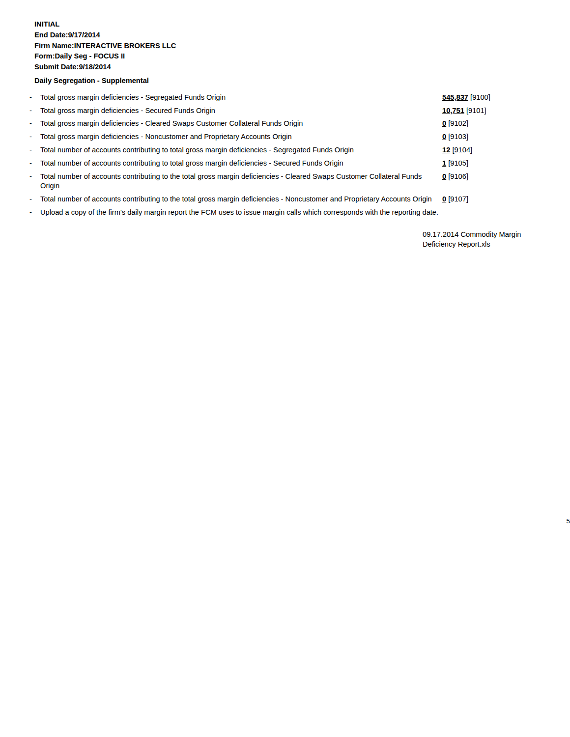INITIAL
End Date:9/17/2014
Firm Name:INTERACTIVE BROKERS LLC
Form:Daily Seg - FOCUS II
Submit Date:9/18/2014
Daily Segregation - Supplemental
| - | Total gross margin deficiencies - Segregated Funds Origin | 545,837 [9100] |
| - | Total gross margin deficiencies - Secured Funds Origin | 10,751 [9101] |
| - | Total gross margin deficiencies - Cleared Swaps Customer Collateral Funds Origin | 0 [9102] |
| - | Total gross margin deficiencies - Noncustomer and Proprietary Accounts Origin | 0 [9103] |
| - | Total number of accounts contributing to total gross margin deficiencies - Segregated Funds Origin | 12 [9104] |
| - | Total number of accounts contributing to total gross margin deficiencies - Secured Funds Origin | 1 [9105] |
| - | Total number of accounts contributing to the total gross margin deficiencies - Cleared Swaps Customer Collateral Funds Origin | 0 [9106] |
| - | Total number of accounts contributing to the total gross margin deficiencies - Noncustomer and Proprietary Accounts Origin | 0 [9107] |
| - | Upload a copy of the firm's daily margin report the FCM uses to issue margin calls which corresponds with the reporting date. | |
09.17.2014 Commodity Margin Deficiency Report.xls
5